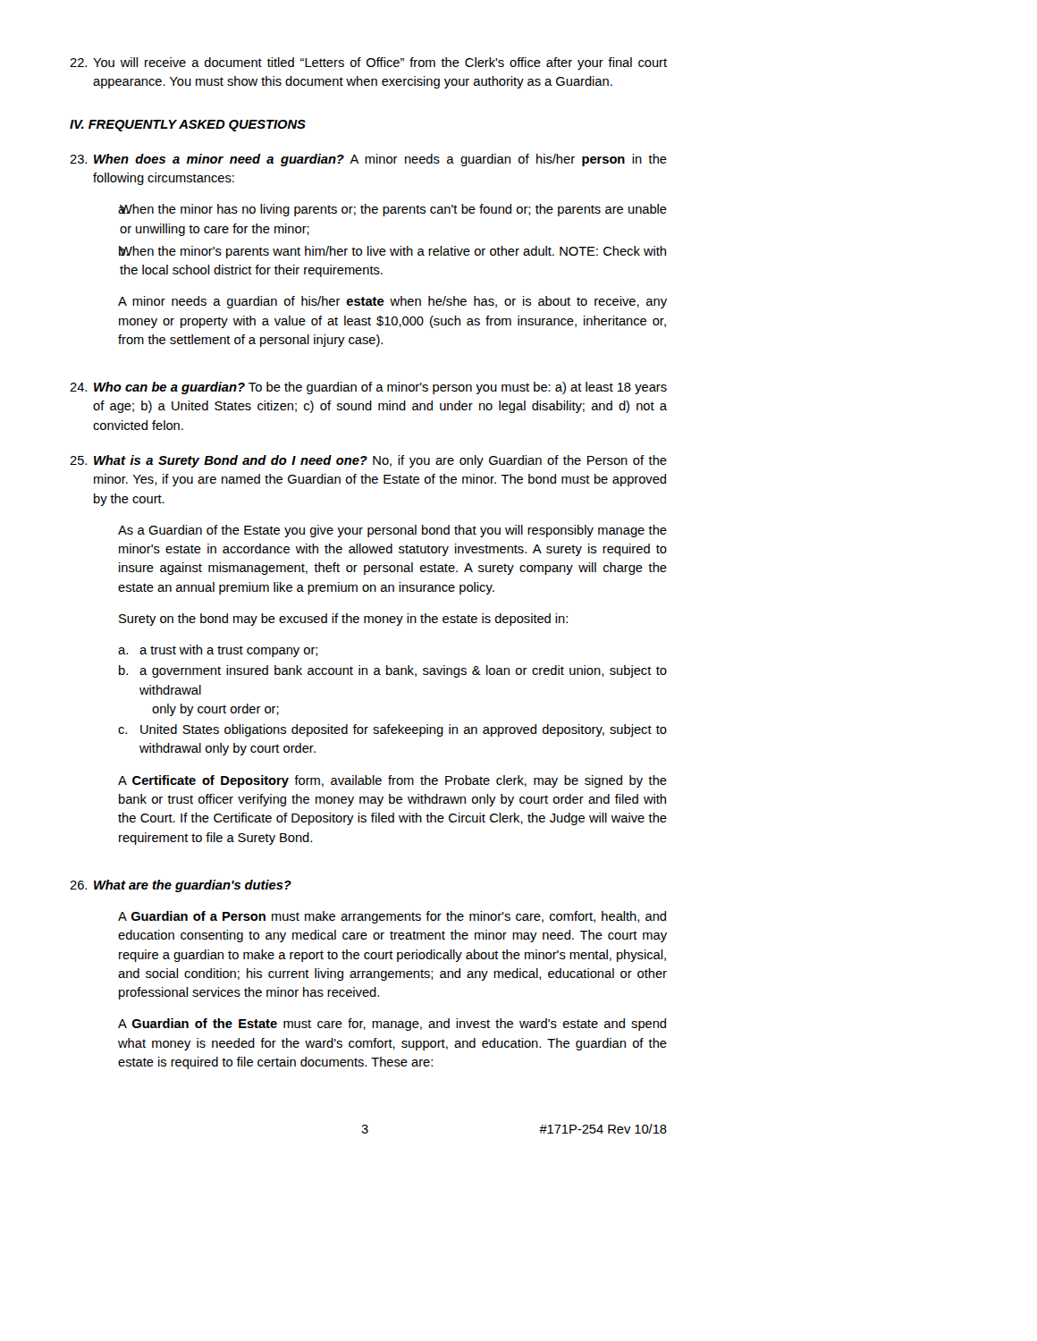22.
You will receive a document titled “Letters of Office” from the Clerk's office after your final court appearance. You must show this document when exercising your authority as a Guardian.
IV. FREQUENTLY ASKED QUESTIONS
23.
When does a minor need a guardian? A minor needs a guardian of his/her person in the following circumstances:
a. When the minor has no living parents or; the parents can't be found or; the parents are unable or unwilling to care for the minor;
b. When the minor's parents want him/her to live with a relative or other adult. NOTE: Check with the local school district for their requirements.
A minor needs a guardian of his/her estate when he/she has, or is about to receive, any money or property with a value of at least $10,000 (such as from insurance, inheritance or, from the settlement of a personal injury case).
24.
Who can be a guardian? To be the guardian of a minor's person you must be: a) at least 18 years of age; b) a United States citizen; c) of sound mind and under no legal disability; and d) not a convicted felon.
25.
What is a Surety Bond and do I need one? No, if you are only Guardian of the Person of the minor. Yes, if you are named the Guardian of the Estate of the minor. The bond must be approved by the court.
As a Guardian of the Estate you give your personal bond that you will responsibly manage the minor's estate in accordance with the allowed statutory investments. A surety is required to insure against mismanagement, theft or personal estate. A surety company will charge the estate an annual premium like a premium on an insurance policy.
Surety on the bond may be excused if the money in the estate is deposited in:
a. a trust with a trust company or;
b. a government insured bank account in a bank, savings & loan or credit union, subject to withdrawal only by court order or;
c. United States obligations deposited for safekeeping in an approved depository, subject to withdrawal only by court order.
A Certificate of Depository form, available from the Probate clerk, may be signed by the bank or trust officer verifying the money may be withdrawn only by court order and filed with the Court. If the Certificate of Depository is filed with the Circuit Clerk, the Judge will waive the requirement to file a Surety Bond.
26.
What are the guardian's duties?
A Guardian of a Person must make arrangements for the minor's care, comfort, health, and education consenting to any medical care or treatment the minor may need. The court may require a guardian to make a report to the court periodically about the minor's mental, physical, and social condition; his current living arrangements; and any medical, educational or other professional services the minor has received.
A Guardian of the Estate must care for, manage, and invest the ward's estate and spend what money is needed for the ward's comfort, support, and education. The guardian of the estate is required to file certain documents. These are:
3 #171P-254 Rev 10/18